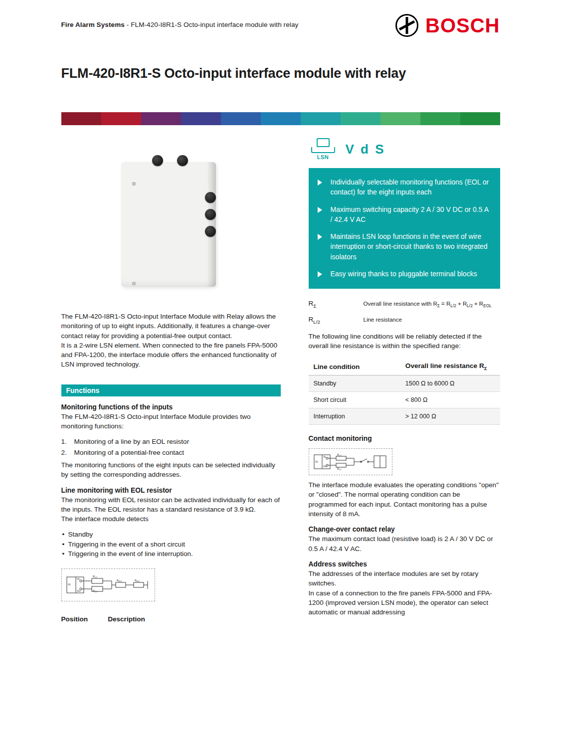Fire Alarm Systems - FLM-420-I8R1-S Octo-input interface module with relay
BOSCH
FLM-420-I8R1-S Octo-input interface module with relay
The FLM-420-I8R1-S Octo-input Interface Module with Relay allows the monitoring of up to eight inputs. Additionally, it features a change-over contact relay for providing a potential-free output contact.
It is a 2-wire LSN element. When connected to the fire panels FPA-5000 and FPA-1200, the interface module offers the enhanced functionality of LSN improved technology.
Functions
Monitoring functions of the inputs
The FLM-420-I8R1-S Octo-input Interface Module provides two monitoring functions:
1. Monitoring of a line by an EOL resistor
2. Monitoring of a potential-free contact
The monitoring functions of the eight inputs can be selected individually by setting the corresponding addresses.
Line monitoring with EOL resistor
The monitoring with EOL resistor can be activated individually for each of the inputs. The EOL resistor has a standard resistance of 3.9 kΩ.
The interface module detects
Standby
Triggering in the event of a short circuit
Triggering in the event of line interruption.
IN IN- IN+ RL/2 RL/2 REOL REOL
Position Description
LSN
V d S
Individually selectable monitoring functions (EOL or contact) for the eight inputs each
Maximum switching capacity 2 A / 30 V DC or 0.5 A / 42.4 V AC
Maintains LSN loop functions in the event of wire interruption or short-circuit thanks to two integrated isolators
Easy wiring thanks to pluggable terminal blocks
RΣ
Overall line resistance with RΣ = RL/2 + RL/2 + REOL
RL/2
Line resistance
The following line conditions will be reliably detected if the overall line resistance is within the specified range:
| Line condition | Overall line resistance R Σ |
| --- | --- |
| Standby | 1500 Ω to 6000 Ω |
| Short circuit | < 800 Ω |
| Interruption | > 12 000 Ω |
Contact monitoring
IN IN- IN+ RL/2 RL/2
The interface module evaluates the operating conditions "open" or "closed". The normal operating condition can be programmed for each input. Contact monitoring has a pulse intensity of 8 mA.
Change-over contact relay
The maximum contact load (resistive load) is 2 A / 30 V DC or 0.5 A / 42.4 V AC.
Address switches
The addresses of the interface modules are set by rotary switches.
In case of a connection to the fire panels FPA-5000 and FPA-1200 (improved version LSN mode), the operator can select automatic or manual addressing